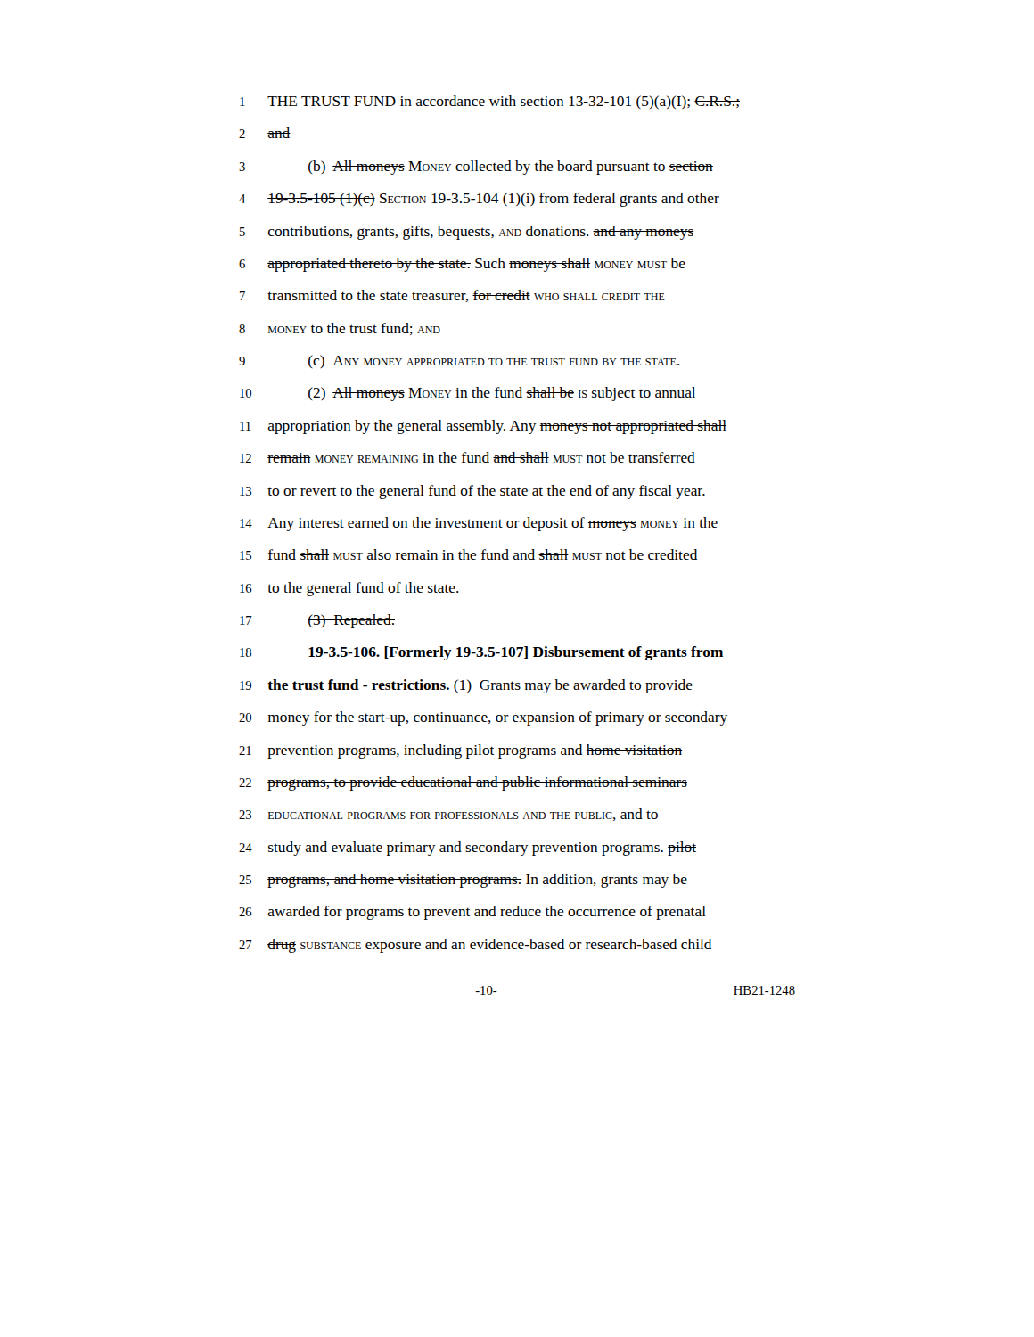1 THE TRUST FUND in accordance with section 13-32-101 (5)(a)(I); C.R.S.;
2 and
3 (b) All moneys Money collected by the board pursuant to section
419-3.5-105 (1)(c) Section 19-3.5-104 (1)(i) from federal grants and other
5 contributions, grants, gifts, bequests, and donations. and any moneys
6 appropriated thereto by the state. Such moneys shall money must be
7 transmitted to the state treasurer, for credit who shall credit the
8 money to the trust fund; and
9 (c) Any money appropriated to the trust fund by the state.
10 (2) All moneys Money in the fund shall be is subject to annual
11 appropriation by the general assembly. Any moneys not appropriated shall
12 remain money remaining in the fund and shall must not be transferred
13 to or revert to the general fund of the state at the end of any fiscal year.
14 Any interest earned on the investment or deposit of moneys money in the
15 fund shall must also remain in the fund and shall must not be credited
16 to the general fund of the state.
17 (3) Repealed.
18 19-3.5-106. [Formerly 19-3.5-107] Disbursement of grants from
19 the trust fund - restrictions. (1) Grants may be awarded to provide
20 money for the start-up, continuance, or expansion of primary or secondary
21 prevention programs, including pilot programs and home visitation
22 programs, to provide educational and public informational seminars
23 educational programs for professionals and the public, and to
24 study and evaluate primary and secondary prevention programs. pilot
25 programs, and home visitation programs. In addition, grants may be
26 awarded for programs to prevent and reduce the occurrence of prenatal
27 drug substance exposure and an evidence-based or research-based child
-10- HB21-1248